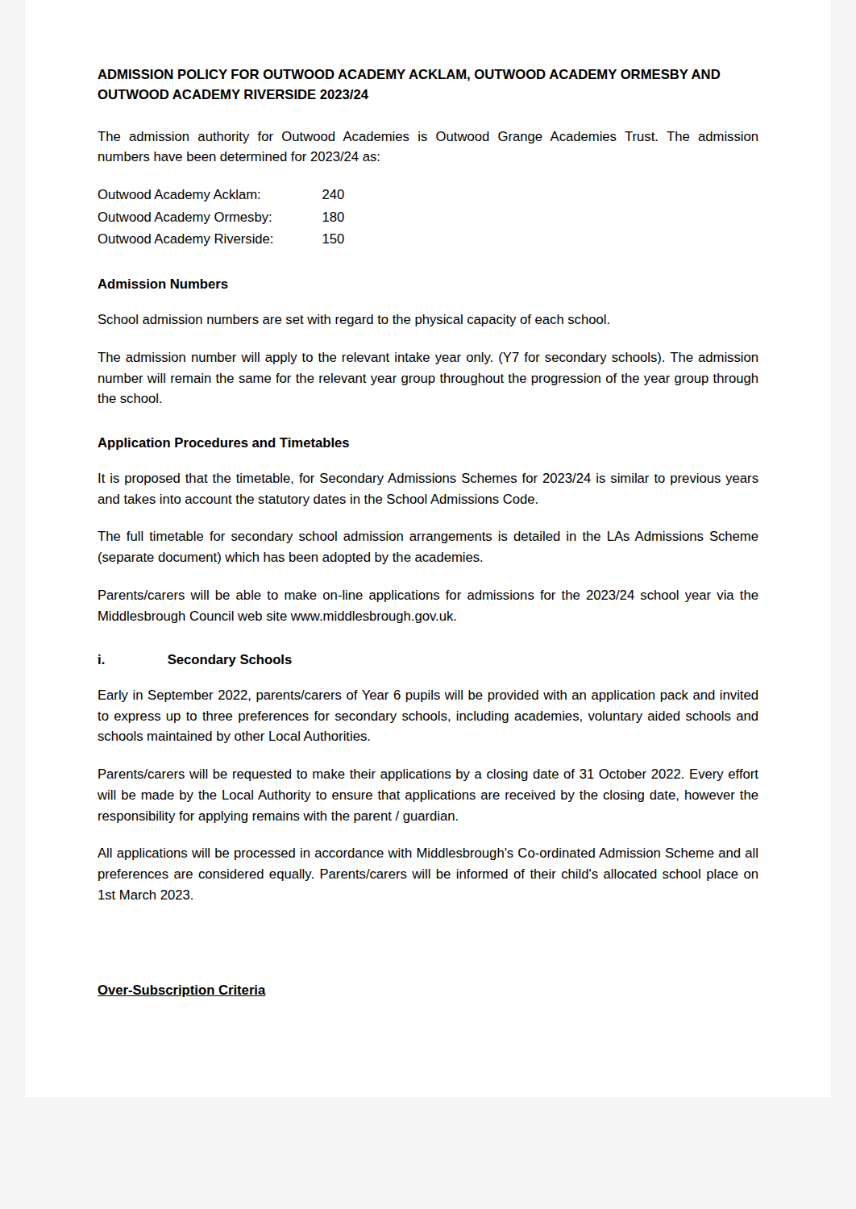ADMISSION POLICY FOR OUTWOOD ACADEMY ACKLAM, OUTWOOD ACADEMY ORMESBY AND OUTWOOD ACADEMY RIVERSIDE 2023/24
The admission authority for Outwood Academies is Outwood Grange Academies Trust. The admission numbers have been determined for 2023/24 as:
| Outwood Academy Acklam: | 240 |
| Outwood Academy Ormesby: | 180 |
| Outwood Academy Riverside: | 150 |
Admission Numbers
School admission numbers are set with regard to the physical capacity of each school.
The admission number will apply to the relevant intake year only. (Y7 for secondary schools). The admission number will remain the same for the relevant year group throughout the progression of the year group through the school.
Application Procedures and Timetables
It is proposed that the timetable, for Secondary Admissions Schemes for 2023/24 is similar to previous years and takes into account the statutory dates in the School Admissions Code.
The full timetable for secondary school admission arrangements is detailed in the LAs Admissions Scheme (separate document) which has been adopted by the academies.
Parents/carers will be able to make on-line applications for admissions for the 2023/24 school year via the Middlesbrough Council web site www.middlesbrough.gov.uk.
i. Secondary Schools
Early in September 2022, parents/carers of Year 6 pupils will be provided with an application pack and invited to express up to three preferences for secondary schools, including academies, voluntary aided schools and schools maintained by other Local Authorities.
Parents/carers will be requested to make their applications by a closing date of 31 October 2022. Every effort will be made by the Local Authority to ensure that applications are received by the closing date, however the responsibility for applying remains with the parent / guardian.
All applications will be processed in accordance with Middlesbrough's Co-ordinated Admission Scheme and all preferences are considered equally. Parents/carers will be informed of their child's allocated school place on 1st March 2023.
Over-Subscription Criteria